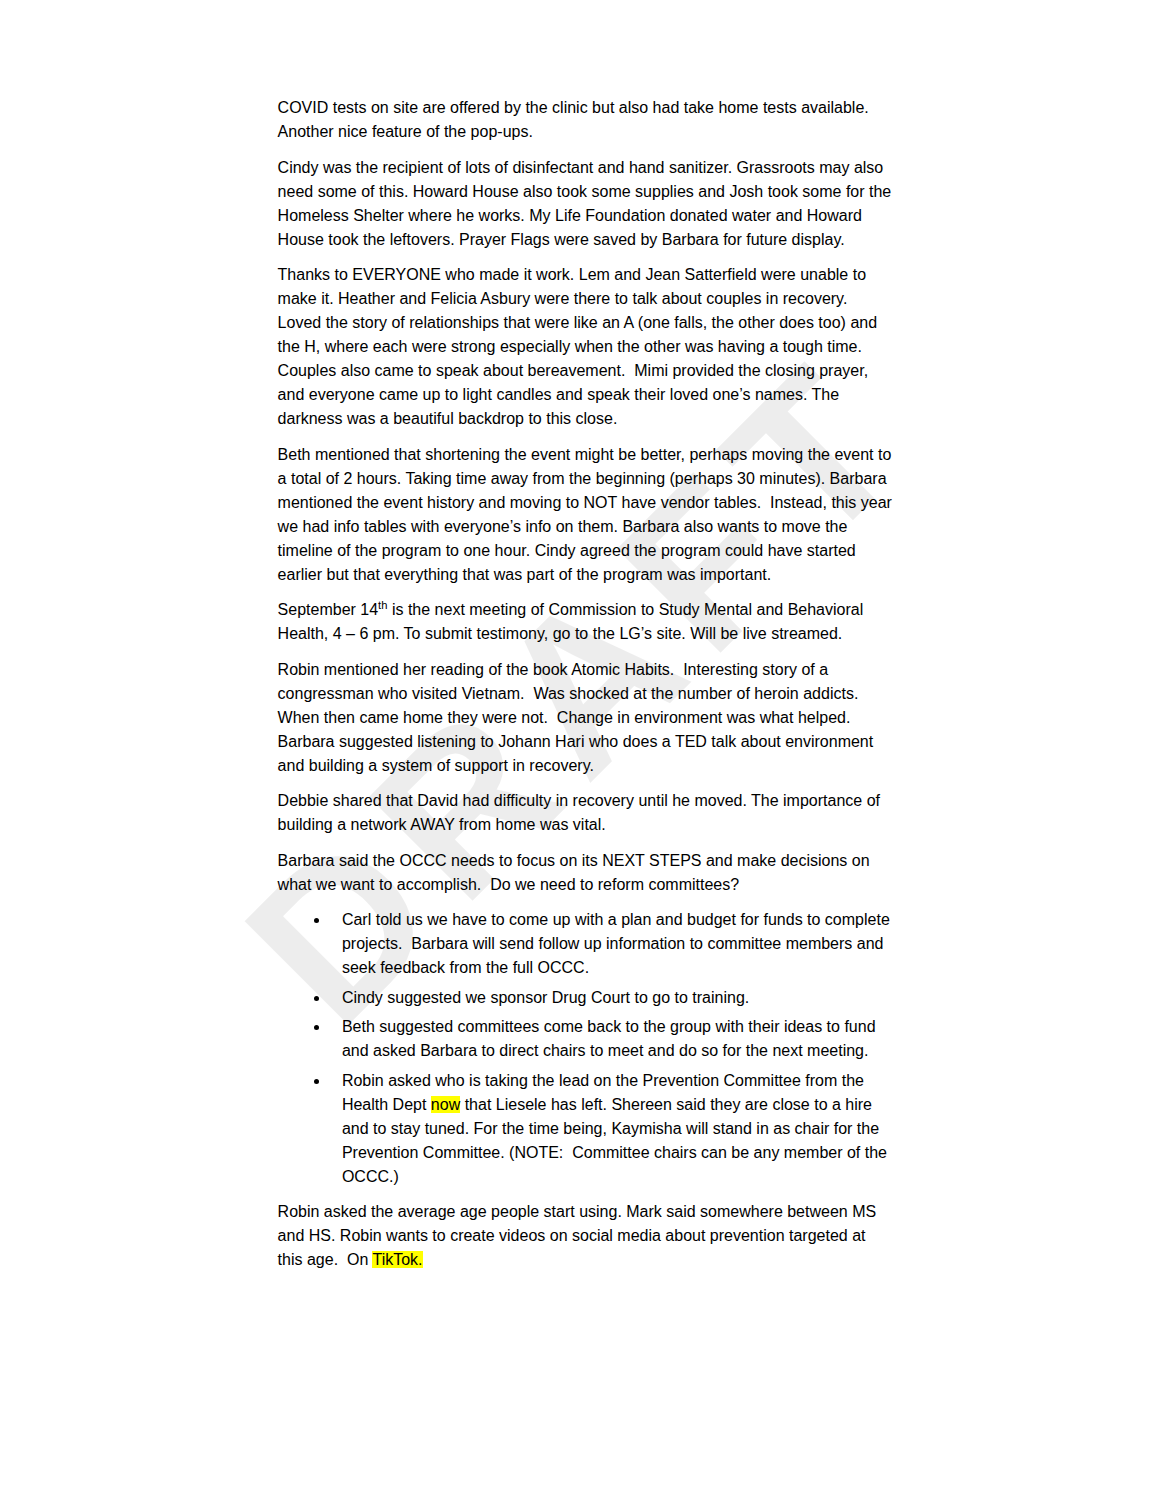DRAFT
COVID tests on site are offered by the clinic but also had take home tests available. Another nice feature of the pop-ups.
Cindy was the recipient of lots of disinfectant and hand sanitizer. Grassroots may also need some of this. Howard House also took some supplies and Josh took some for the Homeless Shelter where he works. My Life Foundation donated water and Howard House took the leftovers. Prayer Flags were saved by Barbara for future display.
Thanks to EVERYONE who made it work. Lem and Jean Satterfield were unable to make it. Heather and Felicia Asbury were there to talk about couples in recovery. Loved the story of relationships that were like an A (one falls, the other does too) and the H, where each were strong especially when the other was having a tough time. Couples also came to speak about bereavement. Mimi provided the closing prayer, and everyone came up to light candles and speak their loved one’s names. The darkness was a beautiful backdrop to this close.
Beth mentioned that shortening the event might be better, perhaps moving the event to a total of 2 hours. Taking time away from the beginning (perhaps 30 minutes). Barbara mentioned the event history and moving to NOT have vendor tables. Instead, this year we had info tables with everyone’s info on them. Barbara also wants to move the timeline of the program to one hour. Cindy agreed the program could have started earlier but that everything that was part of the program was important.
September 14th is the next meeting of Commission to Study Mental and Behavioral Health, 4 – 6 pm. To submit testimony, go to the LG’s site. Will be live streamed.
Robin mentioned her reading of the book Atomic Habits. Interesting story of a congressman who visited Vietnam. Was shocked at the number of heroin addicts. When then came home they were not. Change in environment was what helped. Barbara suggested listening to Johann Hari who does a TED talk about environment and building a system of support in recovery.
Debbie shared that David had difficulty in recovery until he moved. The importance of building a network AWAY from home was vital.
Barbara said the OCCC needs to focus on its NEXT STEPS and make decisions on what we want to accomplish. Do we need to reform committees?
Carl told us we have to come up with a plan and budget for funds to complete projects. Barbara will send follow up information to committee members and seek feedback from the full OCCC.
Cindy suggested we sponsor Drug Court to go to training.
Beth suggested committees come back to the group with their ideas to fund and asked Barbara to direct chairs to meet and do so for the next meeting.
Robin asked who is taking the lead on the Prevention Committee from the Health Dept now that Liesele has left. Shereen said they are close to a hire and to stay tuned. For the time being, Kaymisha will stand in as chair for the Prevention Committee. (NOTE: Committee chairs can be any member of the OCCC.)
Robin asked the average age people start using. Mark said somewhere between MS and HS. Robin wants to create videos on social media about prevention targeted at this age. On TikTok.